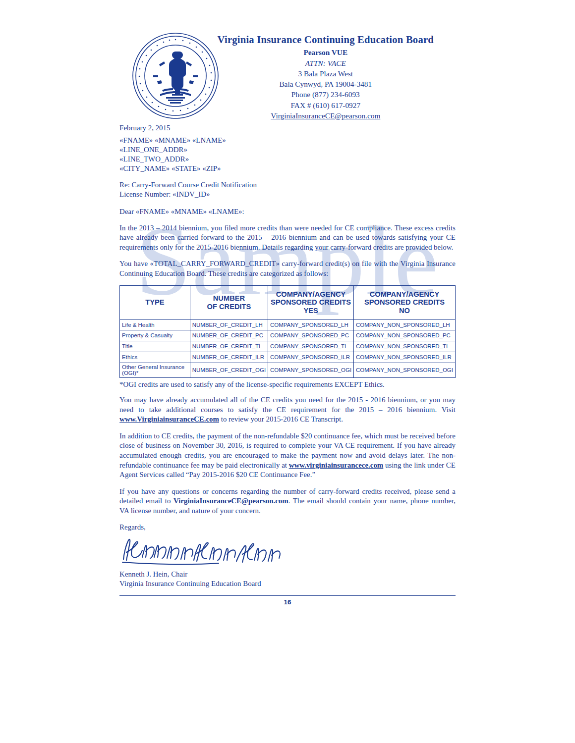Virginia Insurance Continuing Education Board
Pearson VUE
ATTN: VACE
3 Bala Plaza West
Bala Cynwyd, PA 19004-3481
Phone (877) 234-6093
FAX # (610) 617-0927
VirginiaInsuranceCE@pearson.com
Sample
February 2, 2015
«FNAME» «MNAME» «LNAME»
«LINE_ONE_ADDR»
«LINE_TWO_ADDR»
«CITY_NAME» «STATE» «ZIP»
Re: Carry-Forward Course Credit Notification
License Number: «INDV_ID»
Dear «FNAME» «MNAME» «LNAME»:
In the 2013 – 2014 biennium, you filed more credits than were needed for CE compliance. These excess credits have already been carried forward to the 2015 – 2016 biennium and can be used towards satisfying your CE requirements only for the 2015-2016 biennium. Details regarding your carry-forward credits are provided below.
You have «TOTAL_CARRY_FORWARD_CREDIT» carry-forward credit(s) on file with the Virginia Insurance Continuing Education Board. These credits are categorized as follows:
| TYPE | NUMBER OF CREDITS | COMPANY/AGENCY SPONSORED CREDITS YES | COMPANY/AGENCY SPONSORED CREDITS NO |
| --- | --- | --- | --- |
| Life & Health | NUMBER_OF_CREDIT_LH | COMPANY_SPONSORED_LH | COMPANY_NON_SPONSORED_LH |
| Property & Casualty | NUMBER_OF_CREDIT_PC | COMPANY_SPONSORED_PC | COMPANY_NON_SPONSORED_PC |
| Title | NUMBER_OF_CREDIT_TI | COMPANY_SPONSORED_TI | COMPANY_NON_SPONSORED_TI |
| Ethics | NUMBER_OF_CREDIT_ILR | COMPANY_SPONSORED_ILR | COMPANY_NON_SPONSORED_ILR |
| Other General Insurance (OGI)* | NUMBER_OF_CREDIT_OGI | COMPANY_SPONSORED_OGI | COMPANY_NON_SPONSORED_OGI |
*OGI credits are used to satisfy any of the license-specific requirements EXCEPT Ethics.
You may have already accumulated all of the CE credits you need for the 2015 - 2016 biennium, or you may need to take additional courses to satisfy the CE requirement for the 2015 – 2016 biennium. Visit www.VirginiainsuranceCE.com to review your 2015-2016 CE Transcript.
In addition to CE credits, the payment of the non-refundable $20 continuance fee, which must be received before close of business on November 30, 2016, is required to complete your VA CE requirement. If you have already accumulated enough credits, you are encouraged to make the payment now and avoid delays later. The non-refundable continuance fee may be paid electronically at www.virginiainsurancece.com using the link under CE Agent Services called “Pay 2015-2016 $20 CE Continuance Fee.”
If you have any questions or concerns regarding the number of carry-forward credits received, please send a detailed email to VirginiaInsuranceCE@pearson.com. The email should contain your name, phone number, VA license number, and nature of your concern.
Regards,
Kenneth J. Hein, Chair
Virginia Insurance Continuing Education Board
16